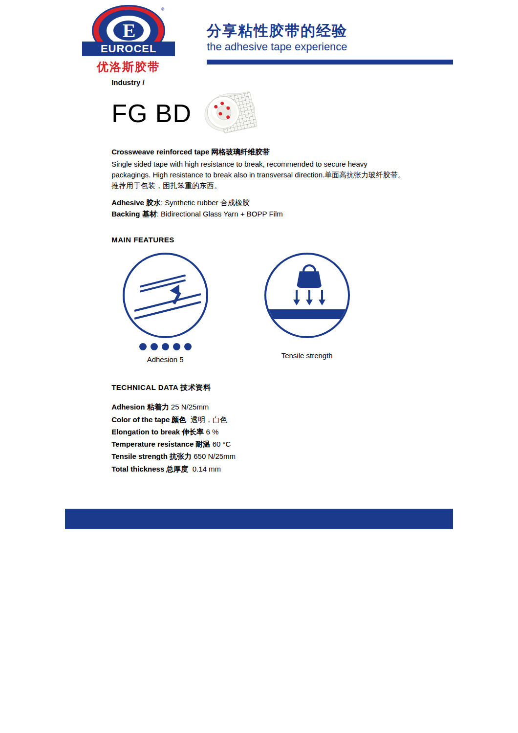E
®
EUROCEL
优洛斯胶带
分享粘性胶带的经验
the adhesive tape experience
Industry /
FG BD
Crossweave reinforced tape 网格玻璃纤维胶带
Single sided tape with high resistance to break, recommended to secure heavy packagings. High resistance to break also in transversal direction.单面高抗张力玻纤胶带。推荐用于包装，困扎笨重的东西。
Adhesive 胶水: Synthetic rubber 合成橡胶
Backing 基材: Bidirectional Glass Yarn + BOPP Film
MAIN FEATURES
Adhesion 5
Tensile strength
TECHNICAL DATA 技术资料
Adhesion 粘着力 25 N/25mm
Color of the tape 颜色 透明，白色
Elongation to break 伸长率 6 %
Temperature resistance 耐温 60 °C
Tensile strength 抗张力 650 N/25mm
Total thickness 总厚度 0.14 mm